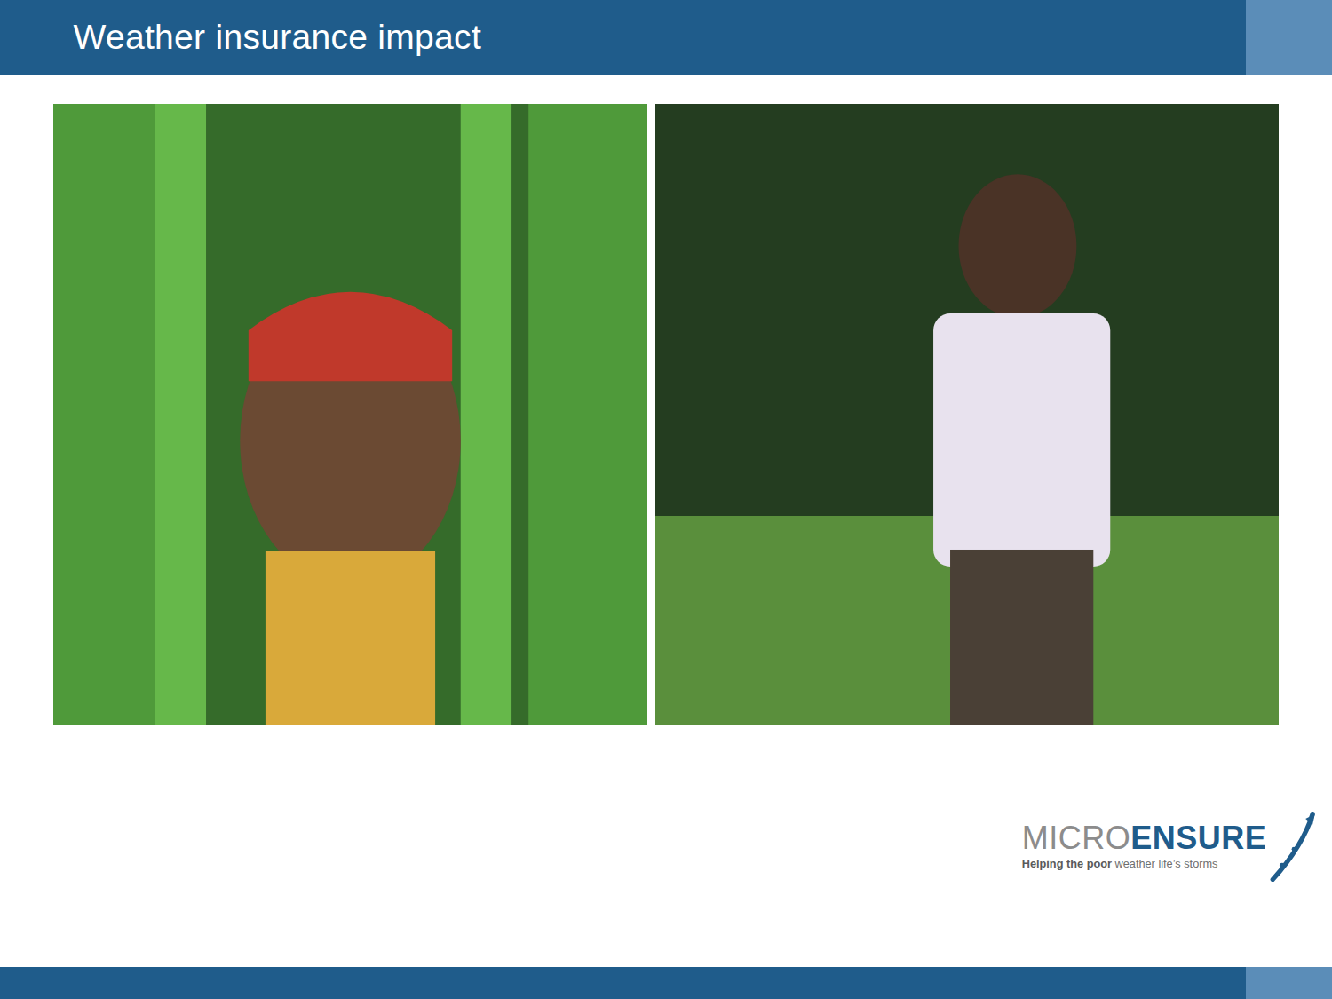Weather insurance impact
MICRO ENSURE
Helping the poor weather life’s storms